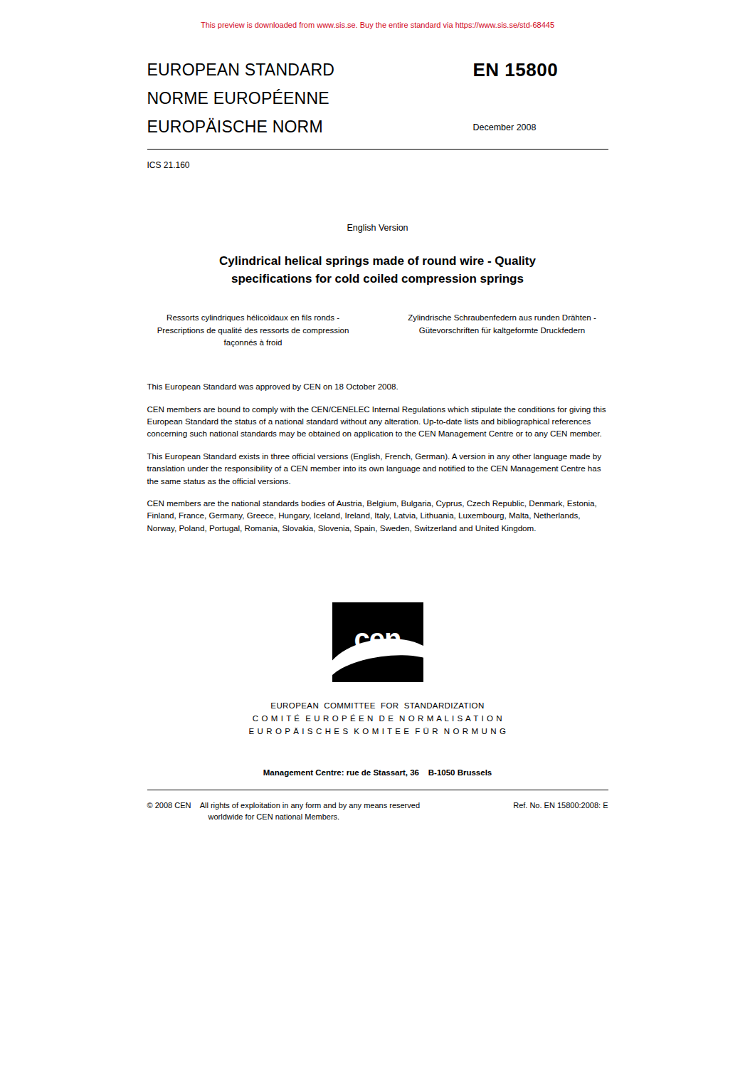This preview is downloaded from www.sis.se. Buy the entire standard via https://www.sis.se/std-68445
EUROPEAN STANDARD
NORME EUROPÉENNE
EUROPÄISCHE NORM
EN 15800
December 2008
ICS 21.160
English Version
Cylindrical helical springs made of round wire - Quality
specifications for cold coiled compression springs
Ressorts cylindriques hélicoïdaux en fils ronds -
Prescriptions de qualité des ressorts de compression
façonnés à froid
Zylindrische Schraubenfedern aus runden Drähten -
Gütevorschriften für kaltgeformte Druckfedern
This European Standard was approved by CEN on 18 October 2008.
CEN members are bound to comply with the CEN/CENELEC Internal Regulations which stipulate the conditions for giving this European Standard the status of a national standard without any alteration. Up-to-date lists and bibliographical references concerning such national standards may be obtained on application to the CEN Management Centre or to any CEN member.
This European Standard exists in three official versions (English, French, German). A version in any other language made by translation under the responsibility of a CEN member into its own language and notified to the CEN Management Centre has the same status as the official versions.
CEN members are the national standards bodies of Austria, Belgium, Bulgaria, Cyprus, Czech Republic, Denmark, Estonia, Finland, France, Germany, Greece, Hungary, Iceland, Ireland, Italy, Latvia, Lithuania, Luxembourg, Malta, Netherlands, Norway, Poland, Portugal, Romania, Slovakia, Slovenia, Spain, Sweden, Switzerland and United Kingdom.
cen
EUROPEAN COMMITTEE FOR STANDARDIZATION
C O M I T É E U R O P É E N D E N O R M A L I S A T I O N
E U R O P Ä I S C H E S K O M I T E E F Ü R N O R M U N G
Management Centre: rue de Stassart, 36 B-1050 Brussels
© 2008 CEN All rights of exploitation in any form and by any means reserved worldwide for CEN national Members.
Ref. No. EN 15800:2008: E